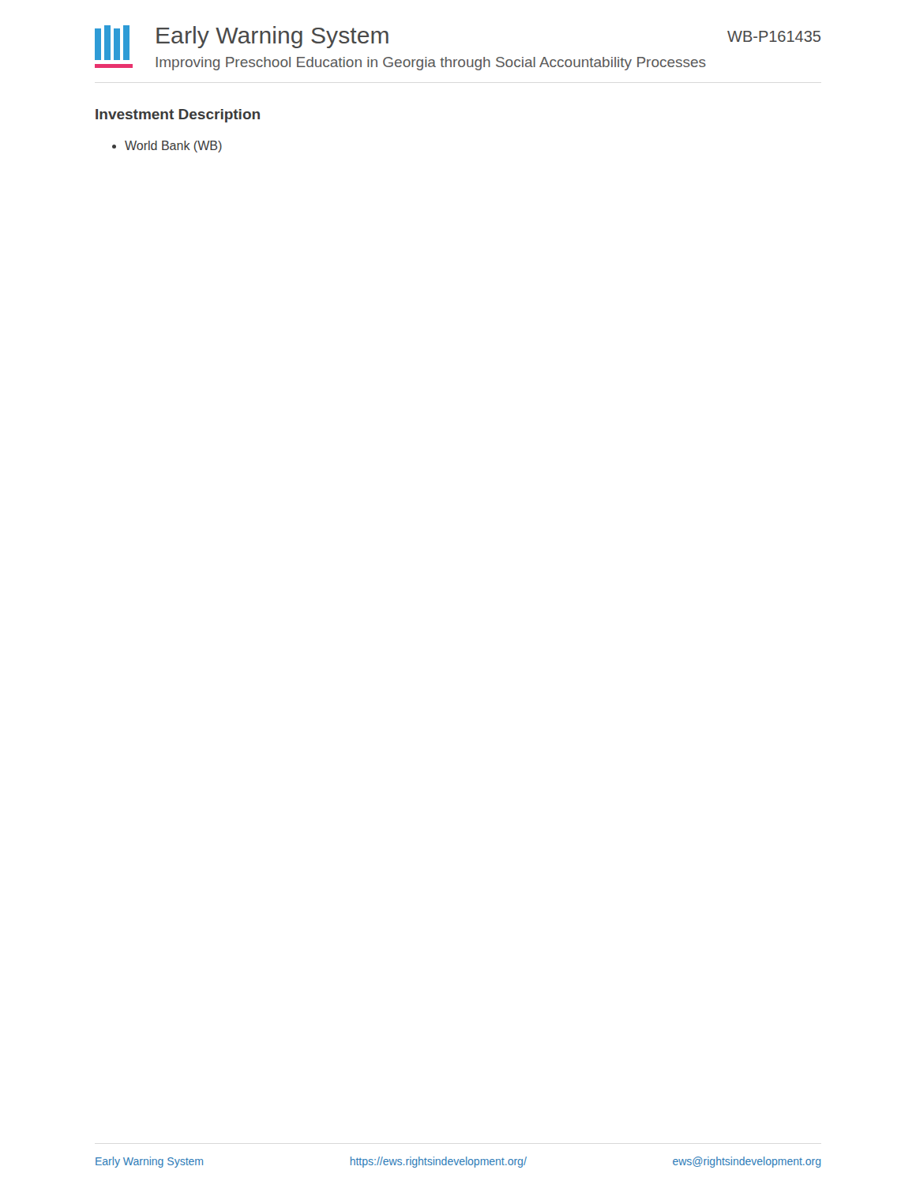Early Warning System
Improving Preschool Education in Georgia through Social Accountability Processes
WB-P161435
Investment Description
World Bank (WB)
Early Warning System https://ews.rightsindevelopment.org/ ews@rightsindevelopment.org